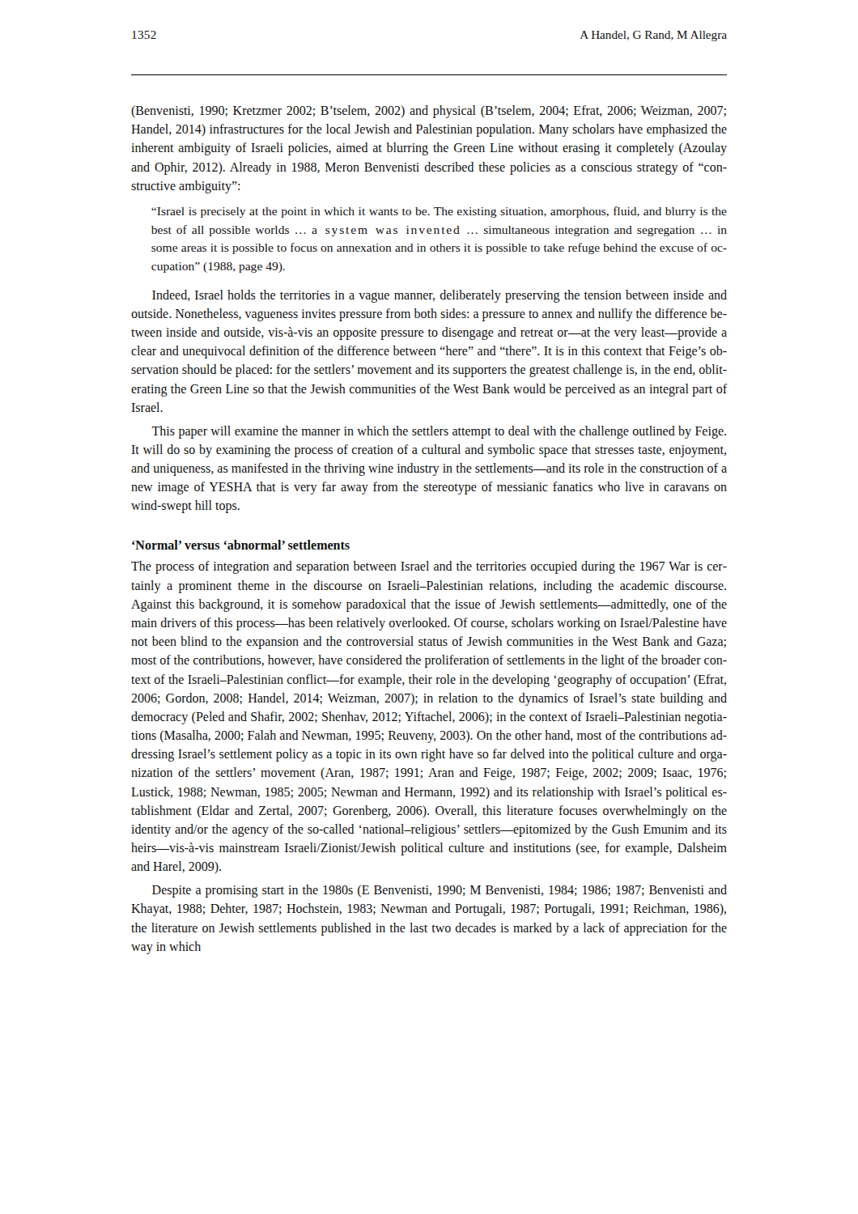1352 A Handel, G Rand, M Allegra
(Benvenisti, 1990; Kretzmer 2002; B’tselem, 2002) and physical (B’tselem, 2004; Efrat, 2006; Weizman, 2007; Handel, 2014) infrastructures for the local Jewish and Palestinian population. Many scholars have emphasized the inherent ambiguity of Israeli policies, aimed at blurring the Green Line without erasing it completely (Azoulay and Ophir, 2012). Already in 1988, Meron Benvenisti described these policies as a conscious strategy of “constructive ambiguity”:
Israel is precisely at the point in which it wants to be. The existing situation, amorphous, fluid, and blurry is the best of all possible worlds … a system was invented … simultaneous integration and segregation … in some areas it is possible to focus on annexation and in others it is possible to take refuge behind the excuse of occupation” (1988, page 49).
Indeed, Israel holds the territories in a vague manner, deliberately preserving the tension between inside and outside. Nonetheless, vagueness invites pressure from both sides: a pressure to annex and nullify the difference between inside and outside, vis-à-vis an opposite pressure to disengage and retreat or—at the very least—provide a clear and unequivocal definition of the difference between “here” and “there”. It is in this context that Feige’s observation should be placed: for the settlers’ movement and its supporters the greatest challenge is, in the end, obliterating the Green Line so that the Jewish communities of the West Bank would be perceived as an integral part of Israel.
This paper will examine the manner in which the settlers attempt to deal with the challenge outlined by Feige. It will do so by examining the process of creation of a cultural and symbolic space that stresses taste, enjoyment, and uniqueness, as manifested in the thriving wine industry in the settlements—and its role in the construction of a new image of YESHA that is very far away from the stereotype of messianic fanatics who live in caravans on wind-swept hill tops.
‘Normal’ versus ‘abnormal’ settlements
The process of integration and separation between Israel and the territories occupied during the 1967 War is certainly a prominent theme in the discourse on Israeli–Palestinian relations, including the academic discourse. Against this background, it is somehow paradoxical that the issue of Jewish settlements—admittedly, one of the main drivers of this process—has been relatively overlooked. Of course, scholars working on Israel/Palestine have not been blind to the expansion and the controversial status of Jewish communities in the West Bank and Gaza; most of the contributions, however, have considered the proliferation of settlements in the light of the broader context of the Israeli–Palestinian conflict—for example, their role in the developing ‘geography of occupation’ (Efrat, 2006; Gordon, 2008; Handel, 2014; Weizman, 2007); in relation to the dynamics of Israel’s state building and democracy (Peled and Shafir, 2002; Shenhav, 2012; Yiftachel, 2006); in the context of Israeli–Palestinian negotiations (Masalha, 2000; Falah and Newman, 1995; Reuveny, 2003). On the other hand, most of the contributions addressing Israel’s settlement policy as a topic in its own right have so far delved into the political culture and organization of the settlers’ movement (Aran, 1987; 1991; Aran and Feige, 1987; Feige, 2002; 2009; Isaac, 1976; Lustick, 1988; Newman, 1985; 2005; Newman and Hermann, 1992) and its relationship with Israel’s political establishment (Eldar and Zertal, 2007; Gorenberg, 2006). Overall, this literature focuses overwhelmingly on the identity and/or the agency of the so-called ‘national–religious’ settlers—epitomized by the Gush Emunim and its heirs—vis-à-vis mainstream Israeli/Zionist/Jewish political culture and institutions (see, for example, Dalsheim and Harel, 2009).
Despite a promising start in the 1980s (E Benvenisti, 1990; M Benvenisti, 1984; 1986; 1987; Benvenisti and Khayat, 1988; Dehter, 1987; Hochstein, 1983; Newman and Portugali, 1987; Portugali, 1991; Reichman, 1986), the literature on Jewish settlements published in the last two decades is marked by a lack of appreciation for the way in which